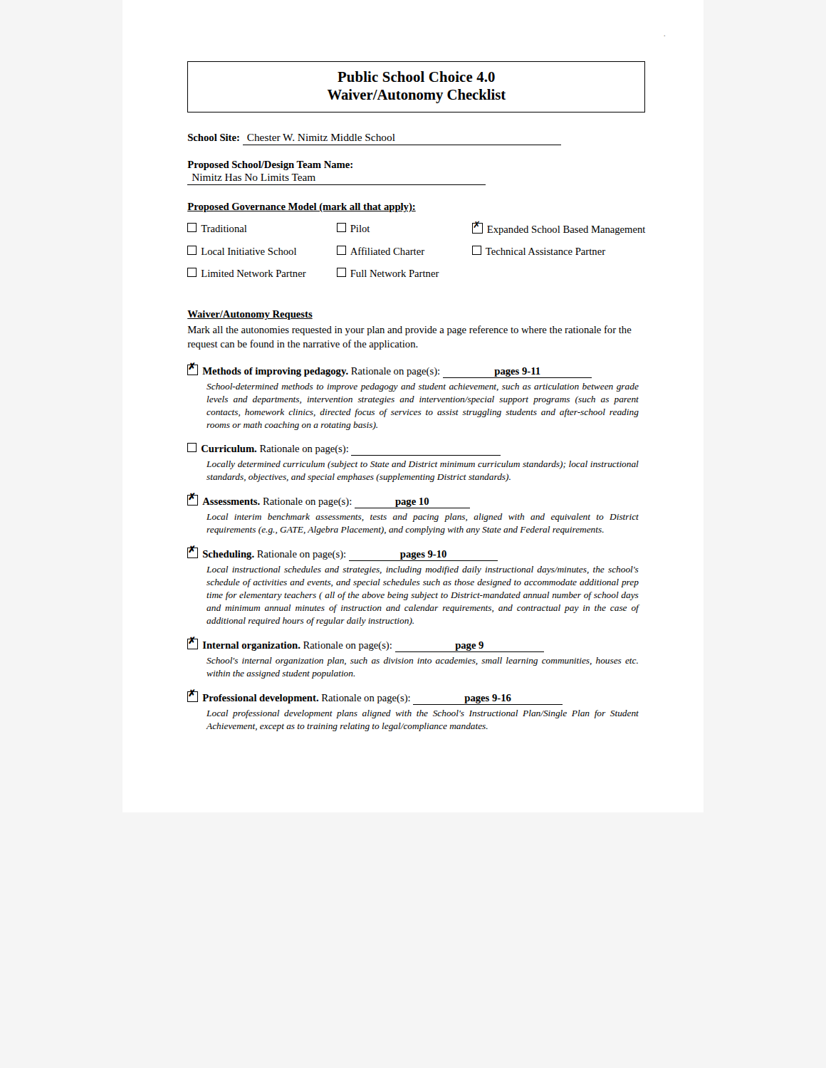·
Public School Choice 4.0
Waiver/Autonomy Checklist
School Site: Chester W. Nimitz Middle School
Proposed School/Design Team Name: Nimitz Has No Limits Team
Proposed Governance Model (mark all that apply):
| Traditional | Pilot | Expanded School Based Management |
| Local Initiative School | Affiliated Charter | Technical Assistance Partner |
| Limited Network Partner | Full Network Partner | |
Waiver/Autonomy Requests
Mark all the autonomies requested in your plan and provide a page reference to where the rationale for the request can be found in the narrative of the application.
Methods of improving pedagogy. Rationale on page(s): pages 9-11
School-determined methods to improve pedagogy and student achievement, such as articulation between grade levels and departments, intervention strategies and intervention/special support programs (such as parent contacts, homework clinics, directed focus of services to assist struggling students and after-school reading rooms or math coaching on a rotating basis).
Curriculum. Rationale on page(s):
Locally determined curriculum (subject to State and District minimum curriculum standards); local instructional standards, objectives, and special emphases (supplementing District standards).
Assessments. Rationale on page(s): page 10
Local interim benchmark assessments, tests and pacing plans, aligned with and equivalent to District requirements (e.g., GATE, Algebra Placement), and complying with any State and Federal requirements.
Scheduling. Rationale on page(s): pages 9-10
Local instructional schedules and strategies, including modified daily instructional days/minutes, the school's schedule of activities and events, and special schedules such as those designed to accommodate additional prep time for elementary teachers ( all of the above being subject to District-mandated annual number of school days and minimum annual minutes of instruction and calendar requirements, and contractual pay in the case of additional required hours of regular daily instruction).
Internal organization. Rationale on page(s): page 9
School's internal organization plan, such as division into academies, small learning communities, houses etc. within the assigned student population.
Professional development. Rationale on page(s): pages 9-16
Local professional development plans aligned with the School's Instructional Plan/Single Plan for Student Achievement, except as to training relating to legal/compliance mandates.